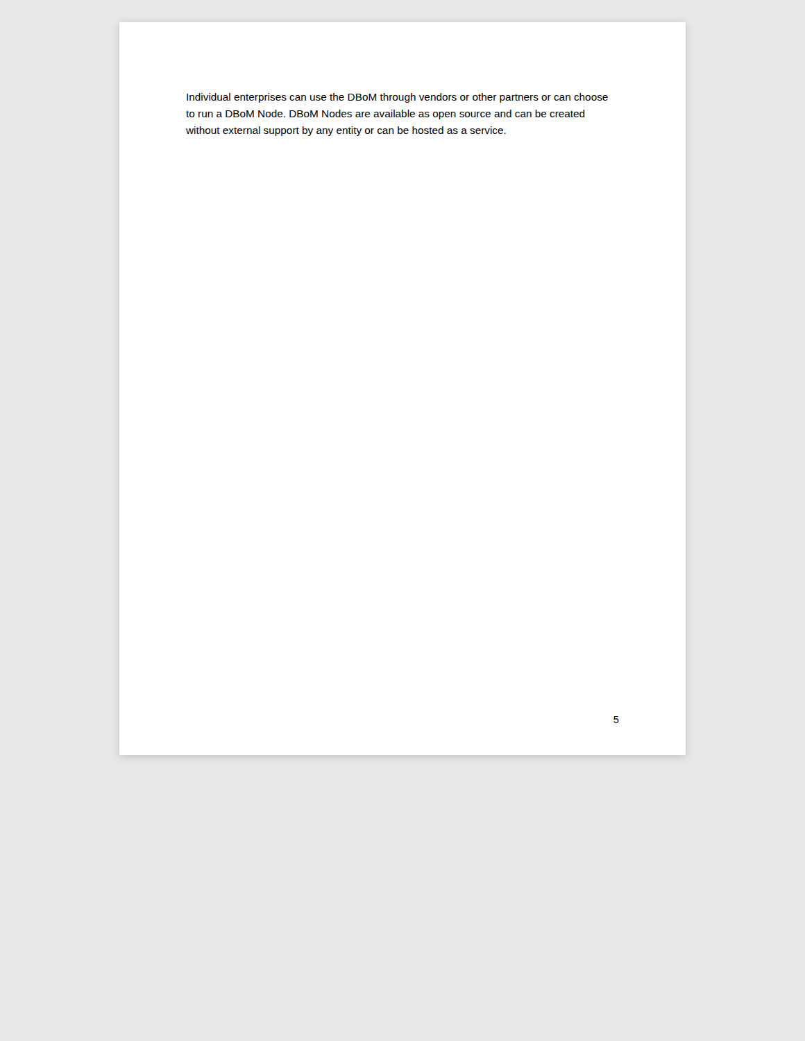Individual enterprises can use the DBoM through vendors or other partners or can choose to run a DBoM Node. DBoM Nodes are available as open source and can be created without external support by any entity or can be hosted as a service.
5